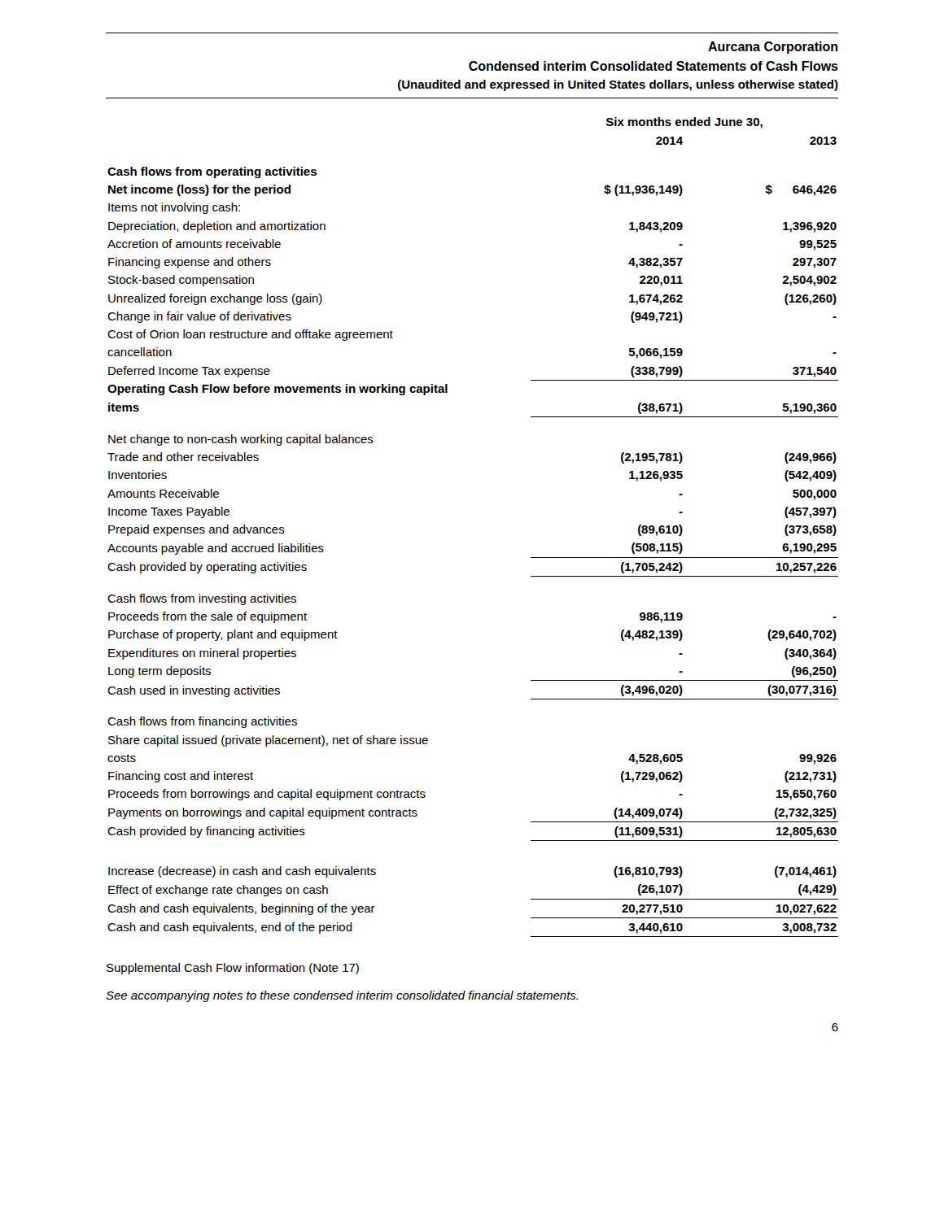Aurcana Corporation
Condensed interim Consolidated Statements of Cash Flows
(Unaudited and expressed in United States dollars, unless otherwise stated)
| | Six months ended June 30, |
| | 2014 | 2013 |
| Cash flows from operating activities | | |
| Net income (loss) for the period | $ (11,936,149) | $ 646,426 |
| Items not involving cash: | | |
| Depreciation, depletion and amortization | 1,843,209 | 1,396,920 |
| Accretion of amounts receivable | - | 99,525 |
| Financing expense and others | 4,382,357 | 297,307 |
| Stock-based compensation | 220,011 | 2,504,902 |
| Unrealized foreign exchange loss (gain) | 1,674,262 | (126,260) |
| Change in fair value of derivatives | (949,721) | - |
| Cost of Orion loan restructure and offtake agreement | | |
| cancellation | 5,066,159 | - |
| Deferred Income Tax expense | (338,799) | 371,540 |
| Operating Cash Flow before movements in working capital | | |
| items | (38,671) | 5,190,360 |
| Net change to non-cash working capital balances | | |
| Trade and other receivables | (2,195,781) | (249,966) |
| Inventories | 1,126,935 | (542,409) |
| Amounts Receivable | - | 500,000 |
| Income Taxes Payable | - | (457,397) |
| Prepaid expenses and advances | (89,610) | (373,658) |
| Accounts payable and accrued liabilities | (508,115) | 6,190,295 |
| Cash provided by operating activities | (1,705,242) | 10,257,226 |
| Cash flows from investing activities | | |
| Proceeds from the sale of equipment | 986,119 | - |
| Purchase of property, plant and equipment | (4,482,139) | (29,640,702) |
| Expenditures on mineral properties | - | (340,364) |
| Long term deposits | - | (96,250) |
| Cash used in investing activities | (3,496,020) | (30,077,316) |
| Cash flows from financing activities | | |
| Share capital issued (private placement), net of share issue | | |
| costs | 4,528,605 | 99,926 |
| Financing cost and interest | (1,729,062) | (212,731) |
| Proceeds from borrowings and capital equipment contracts | - | 15,650,760 |
| Payments on borrowings and capital equipment contracts | (14,409,074) | (2,732,325) |
| Cash provided by financing activities | (11,609,531) | 12,805,630 |
| Increase (decrease) in cash and cash equivalents | (16,810,793) | (7,014,461) |
| Effect of exchange rate changes on cash | (26,107) | (4,429) |
| Cash and cash equivalents, beginning of the year | 20,277,510 | 10,027,622 |
| Cash and cash equivalents, end of the period | 3,440,610 | 3,008,732 |
Supplemental Cash Flow information (Note 17)
See accompanying notes to these condensed interim consolidated financial statements.
6